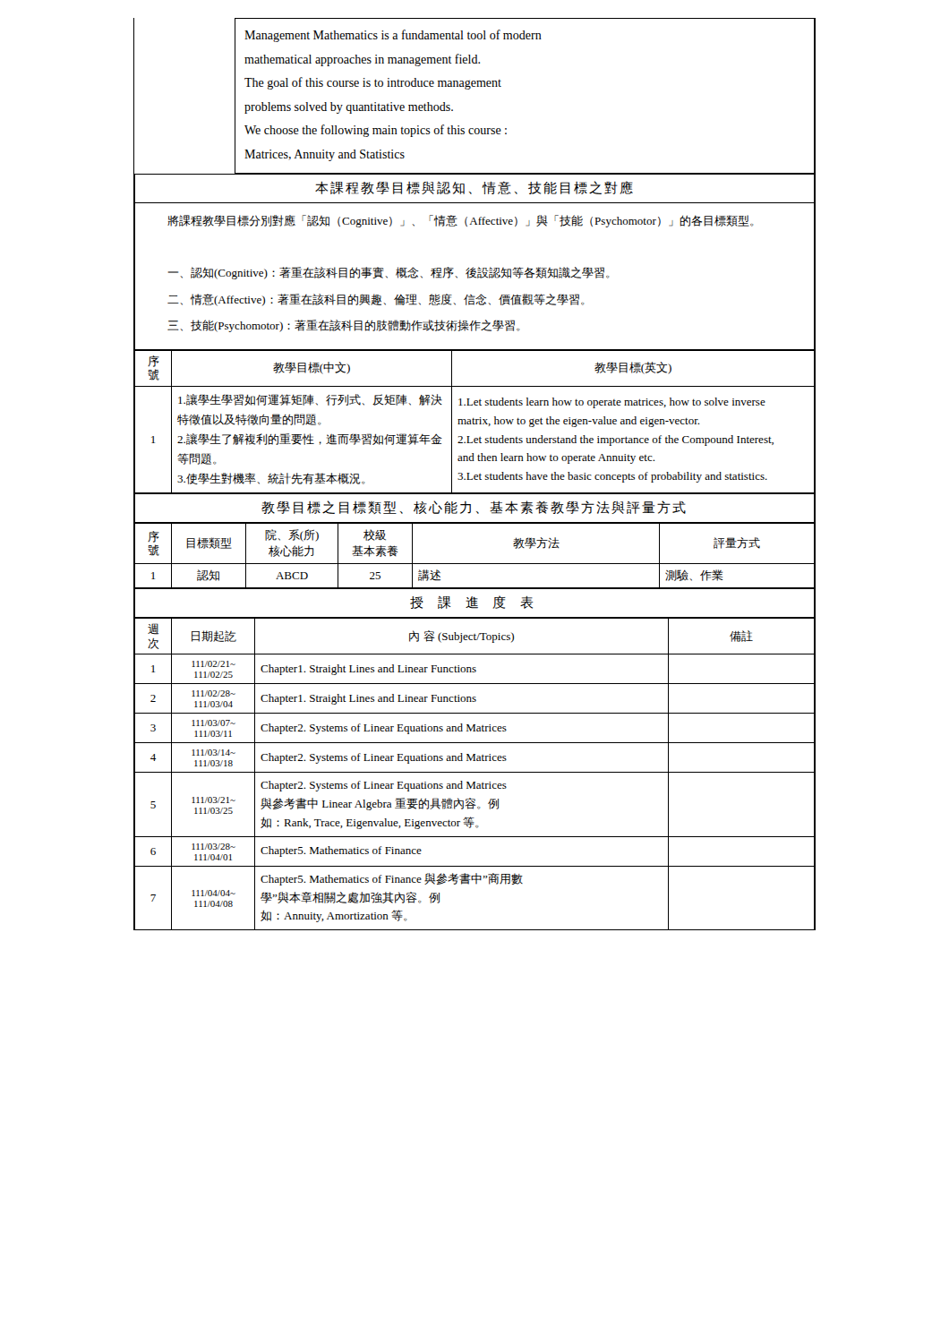| | Management Mathematics is a fundamental tool of modern mathematical approaches in management field. The goal of this course is to introduce management problems solved by quantitative methods. We choose the following main topics of this course : Matrices, Annuity and Statistics |
| 本課程教學目標與認知、情意、技能目標之對應 |
| 將課程教學目標分別對應「認知（Cognitive）」、「情意（Affective）」與「技能（Psychomotor）」的各目標類型。 一、認知(Cognitive)：著重在該科目的事實、概念、程序、後設認知等各類知識之學習。 二、情意(Affective)：著重在該科目的興趣、倫理、態度、信念、價值觀等之學習。 三、技能(Psychomotor)：著重在該科目的肢體動作或技術操作之學習。 |
| 序 號 | 教學目標(中文) | 教學目標(英文) |
| 1 | 1.讓學生學習如何運算矩陣、行列式、反矩陣、解決特徵值以及特徵向量的問題。 2.讓學生了解複利的重要性，進而學習如何運算年金等問題。 3.使學生對機率、統計先有基本概況。 | 1.Let students learn how to operate matrices, how to solve inverse matrix, how to get the eigen-value and eigen-vector. 2.Let students understand the importance of the Compound Interest, and then learn how to operate Annuity etc. 3.Let students have the basic concepts of probability and statistics. |
| 教學目標之目標類型、核心能力、基本素養教學方法與評量方式 |
| 序 號 | 目標類型 | 院、系(所) 核心能力 | 校級 基本素養 | 教學方法 | 評量方式 |
| 1 | 認知 | ABCD | 25 | 講述 | 測驗、作業 |
| 授 課 進 度 表 |
| 週 次 | 日期起訖 | 內 容 (Subject/Topics) | 備註 |
| 1 | 111/02/21~ 111/02/25 | Chapter1. Straight Lines and Linear Functions | |
| 2 | 111/02/28~ 111/03/04 | Chapter1. Straight Lines and Linear Functions | |
| 3 | 111/03/07~ 111/03/11 | Chapter2. Systems of Linear Equations and Matrices | |
| 4 | 111/03/14~ 111/03/18 | Chapter2. Systems of Linear Equations and Matrices | |
| 5 | 111/03/21~ 111/03/25 | Chapter2. Systems of Linear Equations and Matrices 與參考書中 Linear Algebra 重要的具體內容。例 如：Rank, Trace, Eigenvalue, Eigenvector 等。 | |
| 6 | 111/03/28~ 111/04/01 | Chapter5. Mathematics of Finance | |
| 7 | 111/04/04~ 111/04/08 | Chapter5. Mathematics of Finance 與參考書中”商用數 學”與本章相關之處加強其內容。例 如：Annuity, Amortization 等。 | |